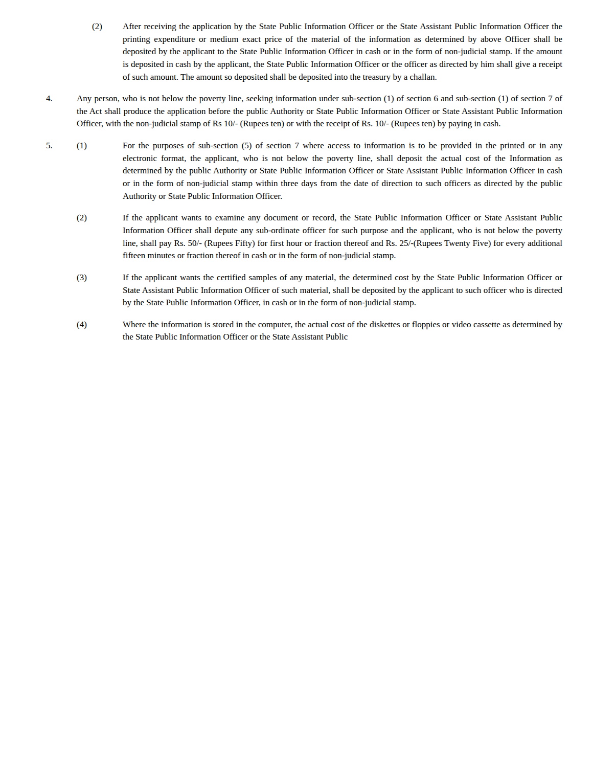(2)
After receiving the application by the State Public Information Officer or the State Assistant Public Information Officer the printing expenditure or medium exact price of the material of the information as determined by above Officer shall be deposited by the applicant to the State Public Information Officer in cash or in the form of non-judicial stamp. If the amount is deposited in cash by the applicant, the State Public Information Officer or the officer as directed by him shall give a receipt of such amount. The amount so deposited shall be deposited into the treasury by a challan.
4.
Any person, who is not below the poverty line, seeking information under sub-section (1) of section 6 and sub-section (1) of section 7 of the Act shall produce the application before the public Authority or State Public Information Officer or State Assistant Public Information Officer, with the non-judicial stamp of Rs 10/- (Rupees ten) or with the receipt of Rs. 10/- (Rupees ten) by paying in cash.
5.
(1)
For the purposes of sub-section (5) of section 7 where access to information is to be provided in the printed or in any electronic format, the applicant, who is not below the poverty line, shall deposit the actual cost of the Information as determined by the public Authority or State Public Information Officer or State Assistant Public Information Officer in cash or in the form of non-judicial stamp within three days from the date of direction to such officers as directed by the public Authority or State Public Information Officer.
(2)
If the applicant wants to examine any document or record, the State Public Information Officer or State Assistant Public Information Officer shall depute any sub-ordinate officer for such purpose and the applicant, who is not below the poverty line, shall pay Rs. 50/- (Rupees Fifty) for first hour or fraction thereof and Rs. 25/-(Rupees Twenty Five) for every additional fifteen minutes or fraction thereof in cash or in the form of non-judicial stamp.
(3)
If the applicant wants the certified samples of any material, the determined cost by the State Public Information Officer or State Assistant Public Information Officer of such material, shall be deposited by the applicant to such officer who is directed by the State Public Information Officer, in cash or in the form of non-judicial stamp.
(4)
Where the information is stored in the computer, the actual cost of the diskettes or floppies or video cassette as determined by the State Public Information Officer or the State Assistant Public